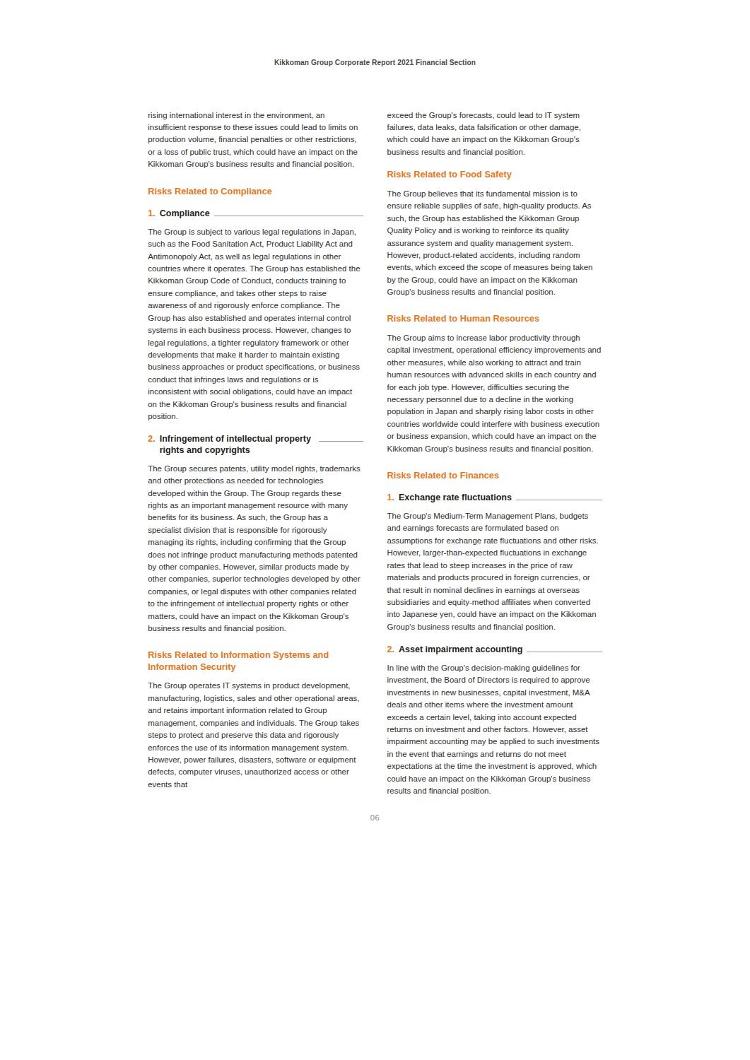Kikkoman Group Corporate Report 2021 Financial Section
rising international interest in the environment, an insufficient response to these issues could lead to limits on production volume, financial penalties or other restrictions, or a loss of public trust, which could have an impact on the Kikkoman Group's business results and financial position.
Risks Related to Compliance
1. Compliance
The Group is subject to various legal regulations in Japan, such as the Food Sanitation Act, Product Liability Act and Antimonopoly Act, as well as legal regulations in other countries where it operates. The Group has established the Kikkoman Group Code of Conduct, conducts training to ensure compliance, and takes other steps to raise awareness of and rigorously enforce compliance. The Group has also established and operates internal control systems in each business process. However, changes to legal regulations, a tighter regulatory framework or other developments that make it harder to maintain existing business approaches or product specifications, or business conduct that infringes laws and regulations or is inconsistent with social obligations, could have an impact on the Kikkoman Group's business results and financial position.
2. Infringement of intellectual property rights and copyrights
The Group secures patents, utility model rights, trademarks and other protections as needed for technologies developed within the Group. The Group regards these rights as an important management resource with many benefits for its business. As such, the Group has a specialist division that is responsible for rigorously managing its rights, including confirming that the Group does not infringe product manufacturing methods patented by other companies. However, similar products made by other companies, superior technologies developed by other companies, or legal disputes with other companies related to the infringement of intellectual property rights or other matters, could have an impact on the Kikkoman Group's business results and financial position.
Risks Related to Information Systems and Information Security
The Group operates IT systems in product development, manufacturing, logistics, sales and other operational areas, and retains important information related to Group management, companies and individuals. The Group takes steps to protect and preserve this data and rigorously enforces the use of its information management system. However, power failures, disasters, software or equipment defects, computer viruses, unauthorized access or other events that
exceed the Group's forecasts, could lead to IT system failures, data leaks, data falsification or other damage, which could have an impact on the Kikkoman Group's business results and financial position.
Risks Related to Food Safety
The Group believes that its fundamental mission is to ensure reliable supplies of safe, high-quality products. As such, the Group has established the Kikkoman Group Quality Policy and is working to reinforce its quality assurance system and quality management system. However, product-related accidents, including random events, which exceed the scope of measures being taken by the Group, could have an impact on the Kikkoman Group's business results and financial position.
Risks Related to Human Resources
The Group aims to increase labor productivity through capital investment, operational efficiency improvements and other measures, while also working to attract and train human resources with advanced skills in each country and for each job type. However, difficulties securing the necessary personnel due to a decline in the working population in Japan and sharply rising labor costs in other countries worldwide could interfere with business execution or business expansion, which could have an impact on the Kikkoman Group's business results and financial position.
Risks Related to Finances
1. Exchange rate fluctuations
The Group's Medium-Term Management Plans, budgets and earnings forecasts are formulated based on assumptions for exchange rate fluctuations and other risks. However, larger-than-expected fluctuations in exchange rates that lead to steep increases in the price of raw materials and products procured in foreign currencies, or that result in nominal declines in earnings at overseas subsidiaries and equity-method affiliates when converted into Japanese yen, could have an impact on the Kikkoman Group's business results and financial position.
2. Asset impairment accounting
In line with the Group's decision-making guidelines for investment, the Board of Directors is required to approve investments in new businesses, capital investment, M&A deals and other items where the investment amount exceeds a certain level, taking into account expected returns on investment and other factors. However, asset impairment accounting may be applied to such investments in the event that earnings and returns do not meet expectations at the time the investment is approved, which could have an impact on the Kikkoman Group's business results and financial position.
06